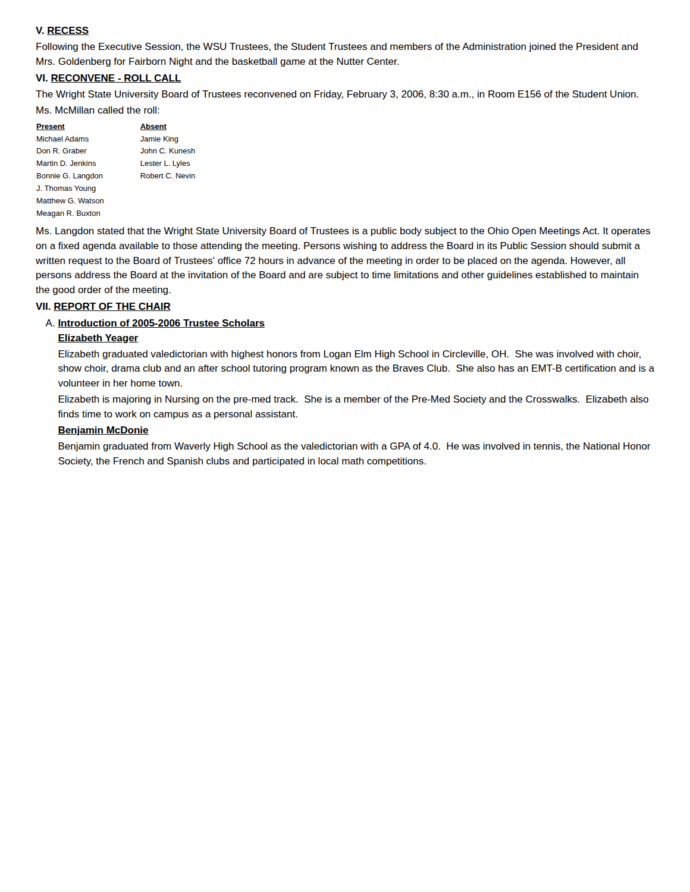V. RECESS
Following the Executive Session, the WSU Trustees, the Student Trustees and members of the Administration joined the President and Mrs. Goldenberg for Fairborn Night and the basketball game at the Nutter Center.
VI. RECONVENE - ROLL CALL
The Wright State University Board of Trustees reconvened on Friday, February 3, 2006, 8:30 a.m., in Room E156 of the Student Union.
Ms. McMillan called the roll:
| Present | Absent |
| --- | --- |
| Michael Adams | Jamie King |
| Don R. Graber | John C. Kunesh |
| Martin D. Jenkins | Lester L. Lyles |
| Bonnie G. Langdon | Robert C. Nevin |
| J. Thomas Young | |
| Matthew G. Watson | |
| Meagan R. Buxton | |
Ms. Langdon stated that the Wright State University Board of Trustees is a public body subject to the Ohio Open Meetings Act. It operates on a fixed agenda available to those attending the meeting. Persons wishing to address the Board in its Public Session should submit a written request to the Board of Trustees' office 72 hours in advance of the meeting in order to be placed on the agenda. However, all persons address the Board at the invitation of the Board and are subject to time limitations and other guidelines established to maintain the good order of the meeting.
VII. REPORT OF THE CHAIR
Introduction of 2005-2006 Trustee Scholars
Elizabeth Yeager
Elizabeth graduated valedictorian with highest honors from Logan Elm High School in Circleville, OH. She was involved with choir, show choir, drama club and an after school tutoring program known as the Braves Club. She also has an EMT-B certification and is a volunteer in her home town.
Elizabeth is majoring in Nursing on the pre-med track. She is a member of the Pre-Med Society and the Crosswalks. Elizabeth also finds time to work on campus as a personal assistant.
Benjamin McDonie
Benjamin graduated from Waverly High School as the valedictorian with a GPA of 4.0. He was involved in tennis, the National Honor Society, the French and Spanish clubs and participated in local math competitions.